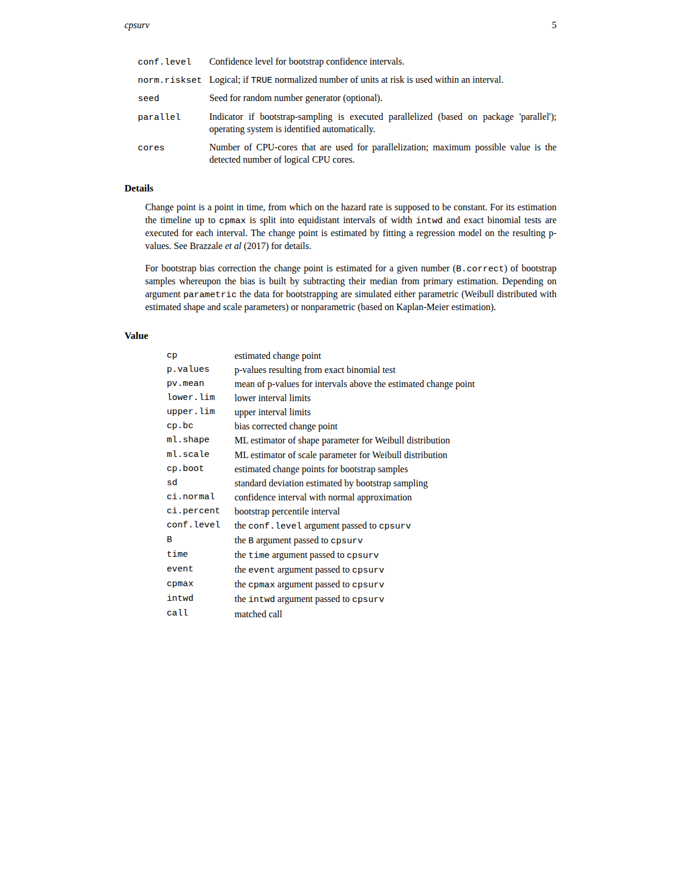cpsurv 5
conf.level
Confidence level for bootstrap confidence intervals.
norm.riskset
Logical; if TRUE normalized number of units at risk is used within an interval.
seed
Seed for random number generator (optional).
parallel
Indicator if bootstrap-sampling is executed parallelized (based on package 'parallel'); operating system is identified automatically.
cores
Number of CPU-cores that are used for parallelization; maximum possible value is the detected number of logical CPU cores.
Details
Change point is a point in time, from which on the hazard rate is supposed to be constant. For its estimation the timeline up to cpmax is split into equidistant intervals of width intwd and exact binomial tests are executed for each interval. The change point is estimated by fitting a regression model on the resulting p-values. See Brazzale et al (2017) for details.
For bootstrap bias correction the change point is estimated for a given number (B.correct) of bootstrap samples whereupon the bias is built by subtracting their median from primary estimation. Depending on argument parametric the data for bootstrapping are simulated either parametric (Weibull distributed with estimated shape and scale parameters) or nonparametric (based on Kaplan-Meier estimation).
Value
| cp | estimated change point |
| p.values | p-values resulting from exact binomial test |
| pv.mean | mean of p-values for intervals above the estimated change point |
| lower.lim | lower interval limits |
| upper.lim | upper interval limits |
| cp.bc | bias corrected change point |
| ml.shape | ML estimator of shape parameter for Weibull distribution |
| ml.scale | ML estimator of scale parameter for Weibull distribution |
| cp.boot | estimated change points for bootstrap samples |
| sd | standard deviation estimated by bootstrap sampling |
| ci.normal | confidence interval with normal approximation |
| ci.percent | bootstrap percentile interval |
| conf.level | the conf.level argument passed to cpsurv |
| B | the B argument passed to cpsurv |
| time | the time argument passed to cpsurv |
| event | the event argument passed to cpsurv |
| cpmax | the cpmax argument passed to cpsurv |
| intwd | the intwd argument passed to cpsurv |
| call | matched call |